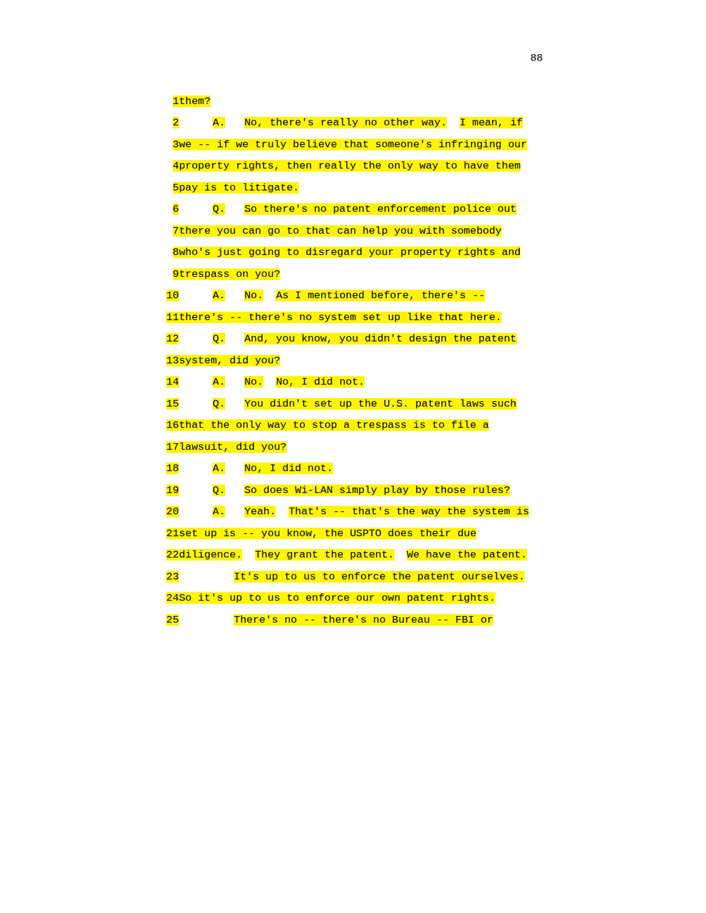88
| 1 | them? |
| 2 | A. No, there's really no other way. I mean, if |
| 3 | we -- if we truly believe that someone's infringing our |
| 4 | property rights, then really the only way to have them |
| 5 | pay is to litigate. |
| 6 | Q. So there's no patent enforcement police out |
| 7 | there you can go to that can help you with somebody |
| 8 | who's just going to disregard your property rights and |
| 9 | trespass on you? |
| 10 | A. No. As I mentioned before, there's -- |
| 11 | there's -- there's no system set up like that here. |
| 12 | Q. And, you know, you didn't design the patent |
| 13 | system, did you? |
| 14 | A. No. No, I did not. |
| 15 | Q. You didn't set up the U.S. patent laws such |
| 16 | that the only way to stop a trespass is to file a |
| 17 | lawsuit, did you? |
| 18 | A. No, I did not. |
| 19 | Q. So does Wi-LAN simply play by those rules? |
| 20 | A. Yeah. That's -- that's the way the system is |
| 21 | set up is -- you know, the USPTO does their due |
| 22 | diligence. They grant the patent. We have the patent. |
| 23 | It's up to us to enforce the patent ourselves. |
| 24 | So it's up to us to enforce our own patent rights. |
| 25 | There's no -- there's no Bureau -- FBI or |